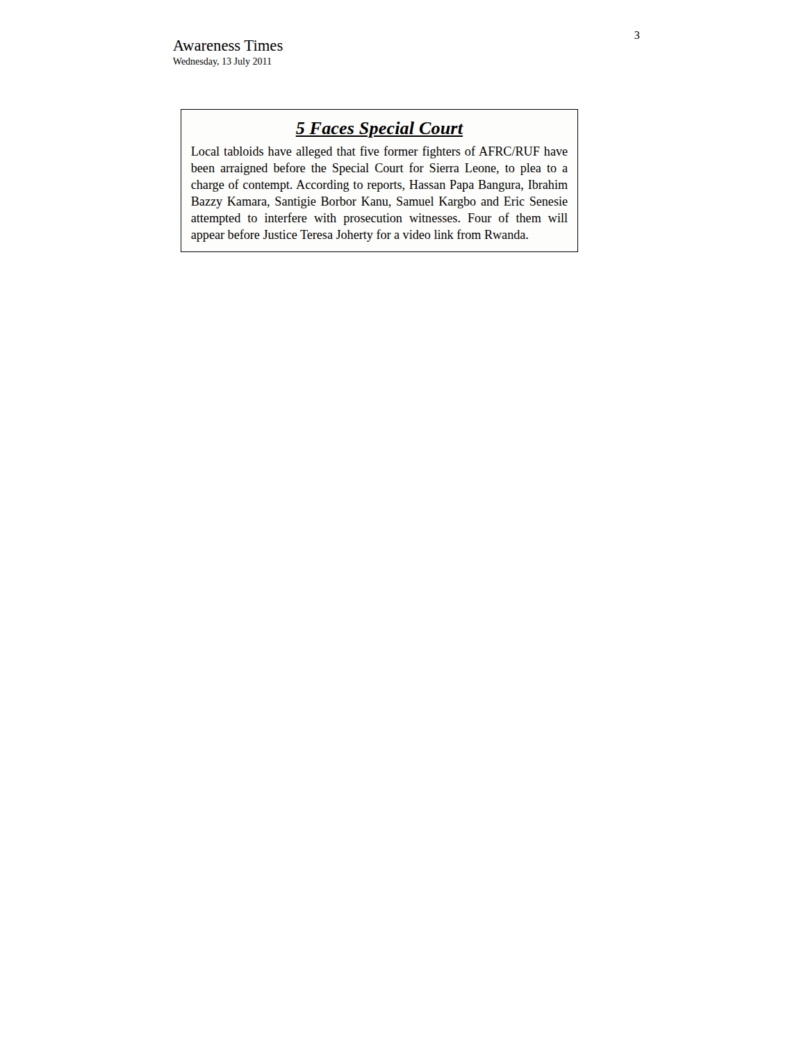3
Awareness Times
Wednesday, 13 July 2011
5 Faces Special Court
Local tabloids have alleged that five former fighters of AFRC/RUF have been arraigned before the Special Court for Sierra Leone, to plea to a charge of contempt. According to reports, Hassan Papa Bangura, Ibrahim Bazzy Kamara, Santigie Borbor Kanu, Samuel Kargbo and Eric Senesie attempted to interfere with prosecution witnesses. Four of them will appear before Justice Teresa Joherty for a video link from Rwanda.